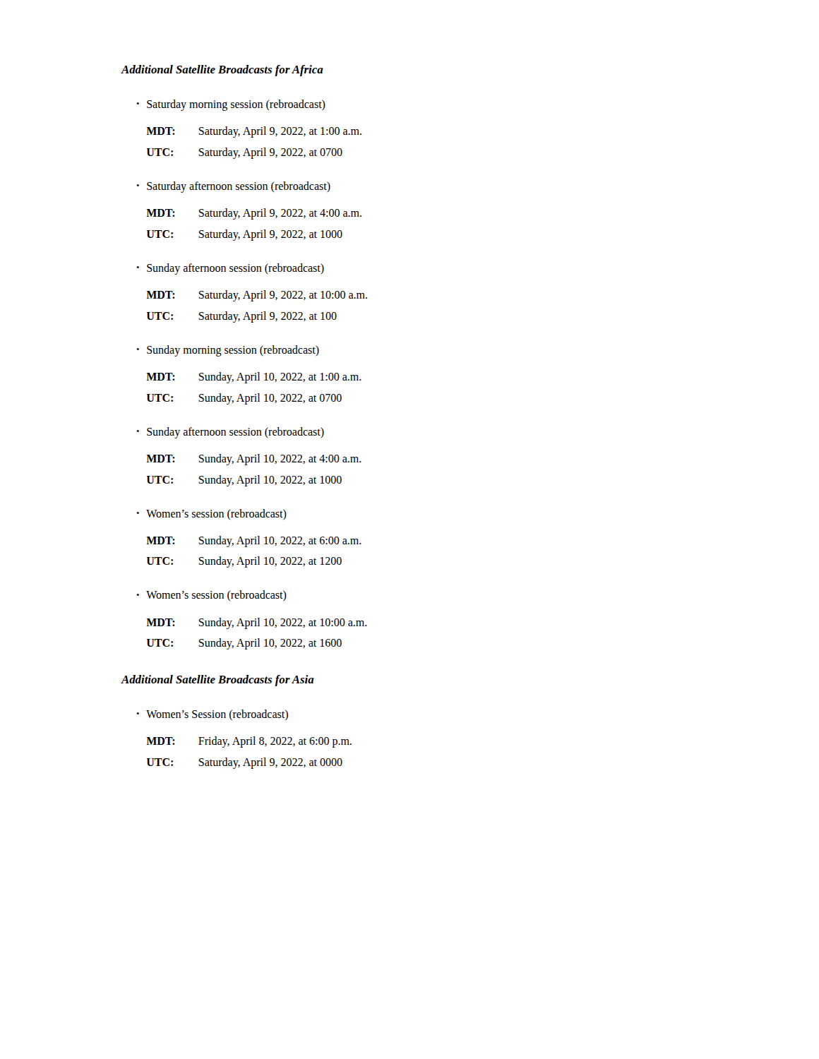Additional Satellite Broadcasts for Africa
Saturday morning session (rebroadcast)
MDT: Saturday, April 9, 2022, at 1:00 a.m.
UTC: Saturday, April 9, 2022, at 0700
Saturday afternoon session (rebroadcast)
MDT: Saturday, April 9, 2022, at 4:00 a.m.
UTC: Saturday, April 9, 2022, at 1000
Sunday afternoon session (rebroadcast)
MDT: Saturday, April 9, 2022, at 10:00 a.m.
UTC: Saturday, April 9, 2022, at 100
Sunday morning session (rebroadcast)
MDT: Sunday, April 10, 2022, at 1:00 a.m.
UTC: Sunday, April 10, 2022, at 0700
Sunday afternoon session (rebroadcast)
MDT: Sunday, April 10, 2022, at 4:00 a.m.
UTC: Sunday, April 10, 2022, at 1000
Women’s session (rebroadcast)
MDT: Sunday, April 10, 2022, at 6:00 a.m.
UTC: Sunday, April 10, 2022, at 1200
Women’s session (rebroadcast)
MDT: Sunday, April 10, 2022, at 10:00 a.m.
UTC: Sunday, April 10, 2022, at 1600
Additional Satellite Broadcasts for Asia
Women’s Session (rebroadcast)
MDT: Friday, April 8, 2022, at 6:00 p.m.
UTC: Saturday, April 9, 2022, at 0000